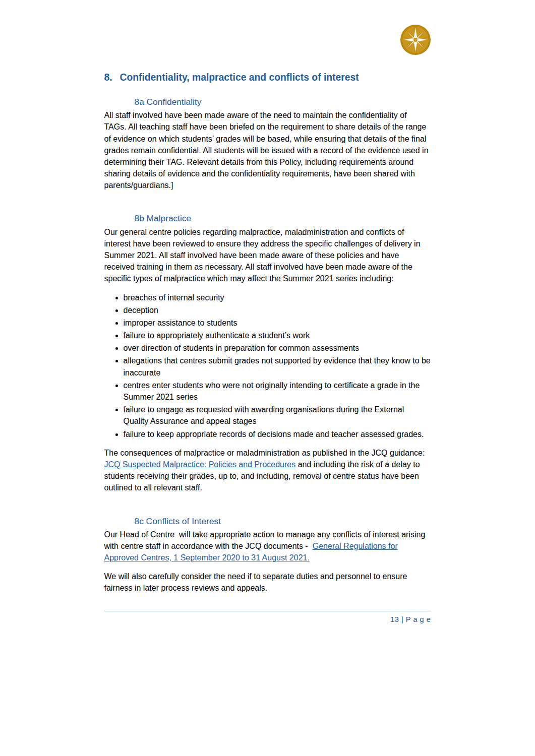8. Confidentiality, malpractice and conflicts of interest
8a Confidentiality
All staff involved have been made aware of the need to maintain the confidentiality of TAGs. All teaching staff have been briefed on the requirement to share details of the range of evidence on which students’ grades will be based, while ensuring that details of the final grades remain confidential. All students will be issued with a record of the evidence used in determining their TAG. Relevant details from this Policy, including requirements around sharing details of evidence and the confidentiality requirements, have been shared with parents/guardians.]
8b Malpractice
Our general centre policies regarding malpractice, maladministration and conflicts of interest have been reviewed to ensure they address the specific challenges of delivery in Summer 2021. All staff involved have been made aware of these policies and have received training in them as necessary. All staff involved have been made aware of the specific types of malpractice which may affect the Summer 2021 series including:
breaches of internal security
deception
improper assistance to students
failure to appropriately authenticate a student’s work
over direction of students in preparation for common assessments
allegations that centres submit grades not supported by evidence that they know to be inaccurate
centres enter students who were not originally intending to certificate a grade in the Summer 2021 series
failure to engage as requested with awarding organisations during the External Quality Assurance and appeal stages
failure to keep appropriate records of decisions made and teacher assessed grades.
The consequences of malpractice or maladministration as published in the JCQ guidance: JCQ Suspected Malpractice: Policies and Procedures and including the risk of a delay to students receiving their grades, up to, and including, removal of centre status have been outlined to all relevant staff.
8c Conflicts of Interest
Our Head of Centre will take appropriate action to manage any conflicts of interest arising with centre staff in accordance with the JCQ documents - General Regulations for Approved Centres, 1 September 2020 to 31 August 2021.
We will also carefully consider the need if to separate duties and personnel to ensure fairness in later process reviews and appeals.
13 | P a g e